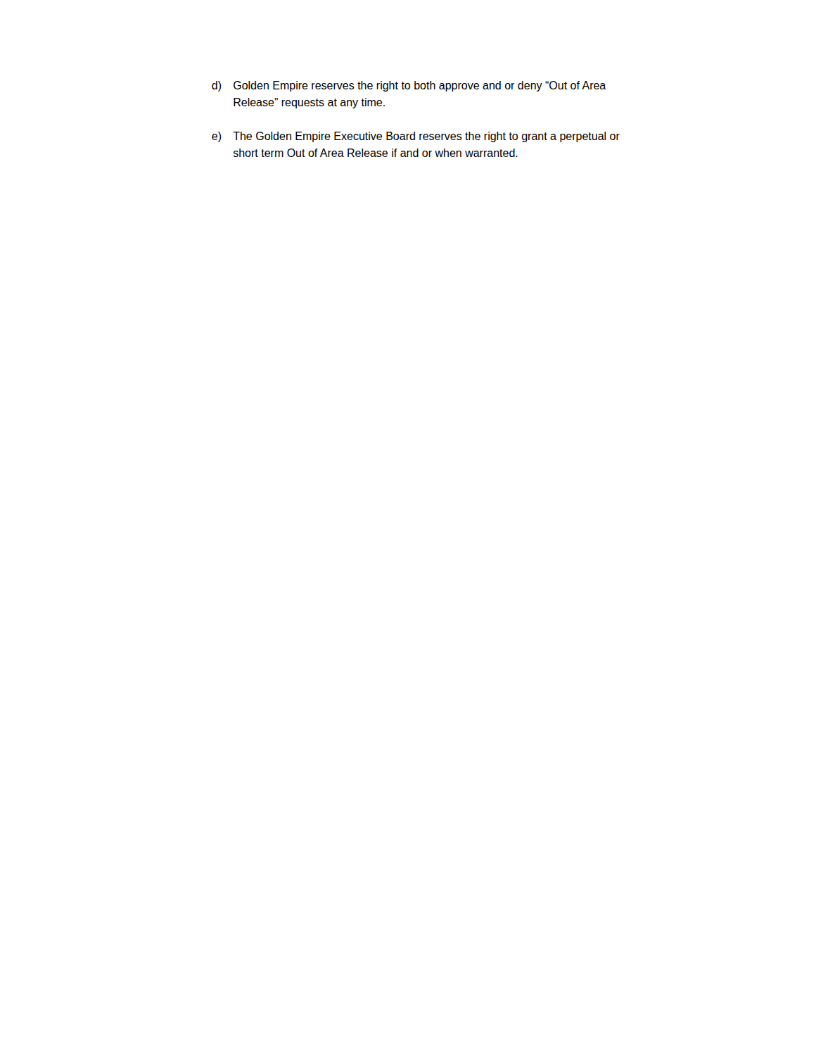d) Golden Empire reserves the right to both approve and or deny “Out of Area Release” requests at any time.
e) The Golden Empire Executive Board reserves the right to grant a perpetual or short term Out of Area Release if and or when warranted.